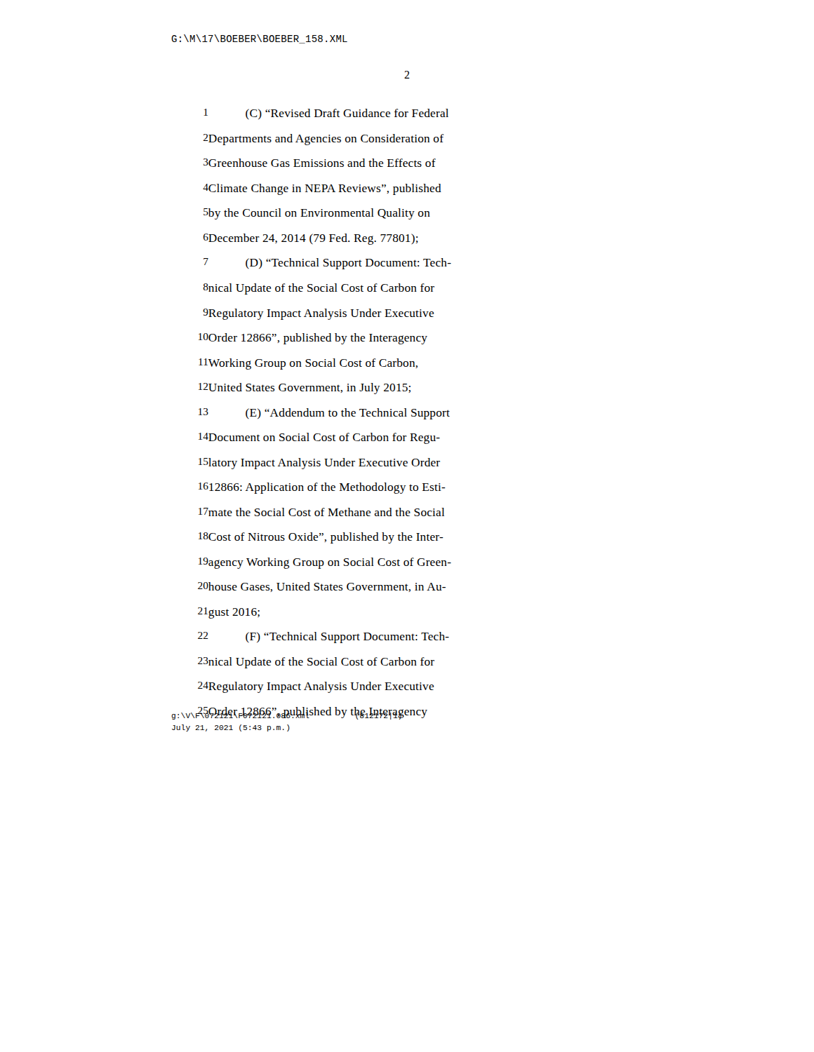G:\M\17\BOEBER\BOEBER_158.XML
2
| 1 | (C) “Revised Draft Guidance for Federal |
| 2 | Departments and Agencies on Consideration of |
| 3 | Greenhouse Gas Emissions and the Effects of |
| 4 | Climate Change in NEPA Reviews”, published |
| 5 | by the Council on Environmental Quality on |
| 6 | December 24, 2014 (79 Fed. Reg. 77801); |
| 7 | (D) “Technical Support Document: Tech- |
| 8 | nical Update of the Social Cost of Carbon for |
| 9 | Regulatory Impact Analysis Under Executive |
| 10 | Order 12866”, published by the Interagency |
| 11 | Working Group on Social Cost of Carbon, |
| 12 | United States Government, in July 2015; |
| 13 | (E) “Addendum to the Technical Support |
| 14 | Document on Social Cost of Carbon for Regu- |
| 15 | latory Impact Analysis Under Executive Order |
| 16 | 12866: Application of the Methodology to Esti- |
| 17 | mate the Social Cost of Methane and the Social |
| 18 | Cost of Nitrous Oxide”, published by the Inter- |
| 19 | agency Working Group on Social Cost of Green- |
| 20 | house Gases, United States Government, in Au- |
| 21 | gust 2016; |
| 22 | (F) “Technical Support Document: Tech- |
| 23 | nical Update of the Social Cost of Carbon for |
| 24 | Regulatory Impact Analysis Under Executive |
| 25 | Order 12866”, published by the Interagency |
g:\V\F\072121\F072121.086.xml (812172|1)
July 21, 2021 (5:43 p.m.)